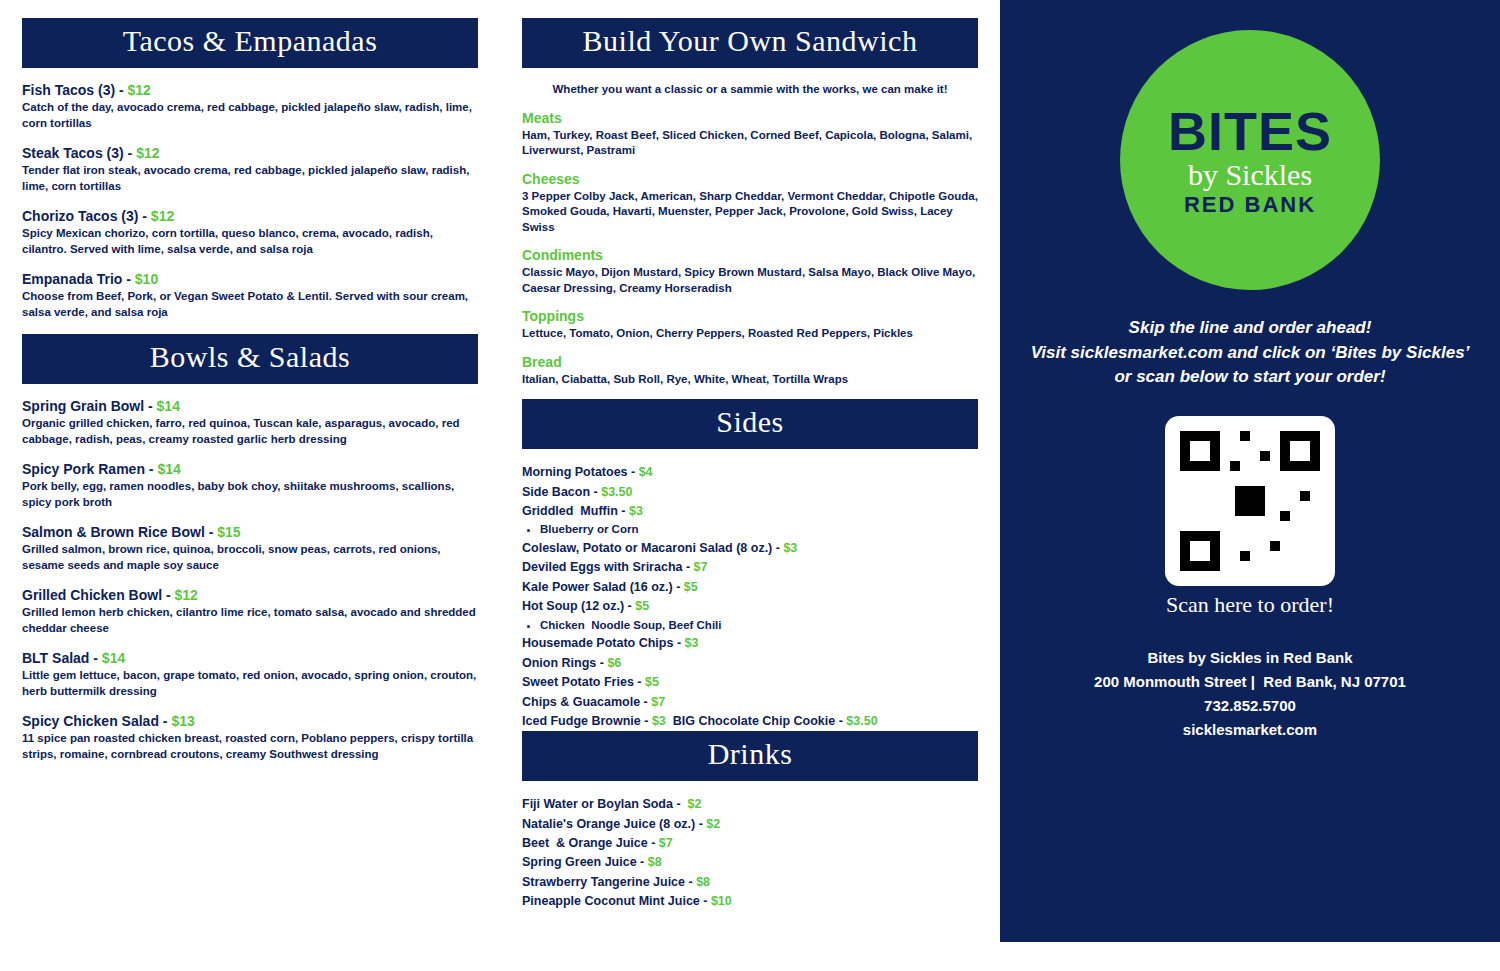Tacos & Empanadas
Fish Tacos (3) - $12
Catch of the day, avocado crema, red cabbage, pickled jalapeño slaw, radish, lime, corn tortillas
Steak Tacos (3) - $12
Tender flat iron steak, avocado crema, red cabbage, pickled jalapeño slaw, radish, lime, corn tortillas
Chorizo Tacos (3) - $12
Spicy Mexican chorizo, corn tortilla, queso blanco, crema, avocado, radish, cilantro. Served with lime, salsa verde, and salsa roja
Empanada Trio - $10
Choose from Beef, Pork, or Vegan Sweet Potato & Lentil. Served with sour cream, salsa verde, and salsa roja
Bowls & Salads
Spring Grain Bowl - $14
Organic grilled chicken, farro, red quinoa, Tuscan kale, asparagus, avocado, red cabbage, radish, peas, creamy roasted garlic herb dressing
Spicy Pork Ramen - $14
Pork belly, egg, ramen noodles, baby bok choy, shiitake mushrooms, scallions, spicy pork broth
Salmon & Brown Rice Bowl - $15
Grilled salmon, brown rice, quinoa, broccoli, snow peas, carrots, red onions, sesame seeds and maple soy sauce
Grilled Chicken Bowl - $12
Grilled lemon herb chicken, cilantro lime rice, tomato salsa, avocado and shredded cheddar cheese
BLT Salad - $14
Little gem lettuce, bacon, grape tomato, red onion, avocado, spring onion, crouton, herb buttermilk dressing
Spicy Chicken Salad - $13
11 spice pan roasted chicken breast, roasted corn, Poblano peppers, crispy tortilla strips, romaine, cornbread croutons, creamy Southwest dressing
Build Your Own Sandwich
Whether you want a classic or a sammie with the works, we can make it!
Meats
Ham, Turkey, Roast Beef, Sliced Chicken, Corned Beef, Capicola, Bologna, Salami, Liverwurst, Pastrami
Cheeses
3 Pepper Colby Jack, American, Sharp Cheddar, Vermont Cheddar, Chipotle Gouda, Smoked Gouda, Havarti, Muenster, Pepper Jack, Provolone, Gold Swiss, Lacey Swiss
Condiments
Classic Mayo, Dijon Mustard, Spicy Brown Mustard, Salsa Mayo, Black Olive Mayo, Caesar Dressing, Creamy Horseradish
Toppings
Lettuce, Tomato, Onion, Cherry Peppers, Roasted Red Peppers, Pickles
Bread
Italian, Ciabatta, Sub Roll, Rye, White, Wheat, Tortilla Wraps
Sides
Morning Potatoes - $4
Side Bacon - $3.50
Griddled Muffin - $3
Blueberry or Corn
Coleslaw, Potato or Macaroni Salad (8 oz.) - $3
Deviled Eggs with Sriracha - $7
Kale Power Salad (16 oz.) - $5
Hot Soup (12 oz.) - $5
Chicken Noodle Soup, Beef Chili
Housemade Potato Chips - $3
Onion Rings - $6
Sweet Potato Fries - $5
Chips & Guacamole - $7
Iced Fudge Brownie - $3 BIG Chocolate Chip Cookie - $3.50
Drinks
Fiji Water or Boylan Soda - $2
Natalie's Orange Juice (8 oz.) - $2
Beet & Orange Juice - $7
Spring Green Juice - $8
Strawberry Tangerine Juice - $8
Pineapple Coconut Mint Juice - $10
BITES
by Sickles
RED BANK
Skip the line and order ahead!
Visit sicklesmarket.com and click on ‘Bites by Sickles’ or scan below to start your order!
Scan here to order!
Bites by Sickles in Red Bank
200 Monmouth Street | Red Bank, NJ 07701
732.852.5700
sicklesmarket.com